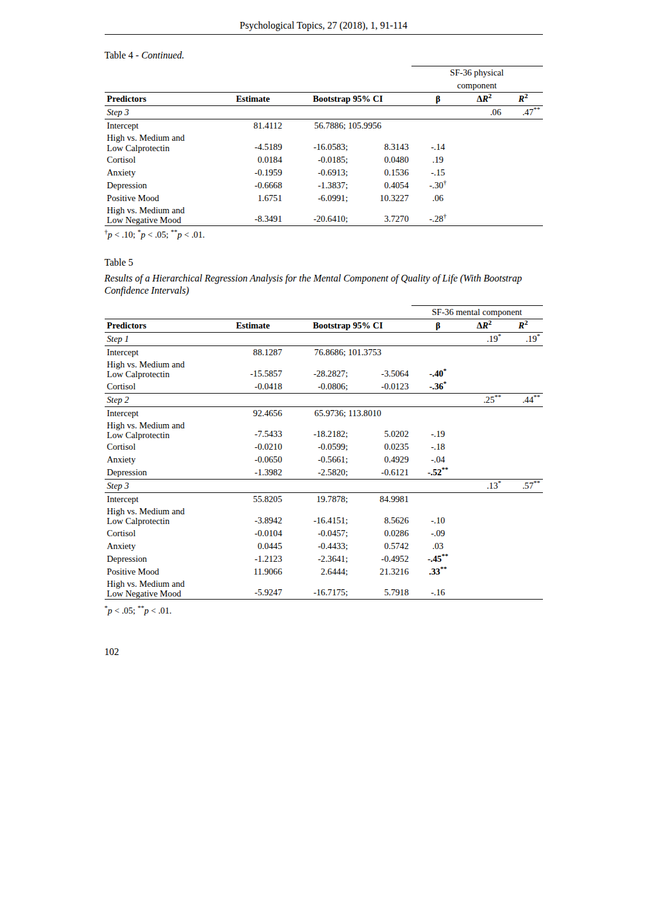Psychological Topics, 27 (2018), 1, 91-114
Table 4 - Continued.
| | SF-36 physical |
| | component |
| Predictors | Estimate | Bootstrap 95% CI | β | Δ R 2 | R 2 |
| Step 3 | | | | .06 | .47 ** |
| Intercept | 81.4112 | 56.7886; 105.9956 | | | |
| High vs. Medium and Low Calprotectin | -4.5189 | -16.0583; | 8.3143 | -.14 | | |
| Cortisol | 0.0184 | -0.0185; | 0.0480 | .19 | | |
| Anxiety | -0.1959 | -0.6913; | 0.1536 | -.15 | | |
| Depression | -0.6668 | -1.3837; | 0.4054 | -.30 † | | |
| Positive Mood | 1.6751 | -6.0991; | 10.3227 | .06 | | |
| High vs. Medium and Low Negative Mood | -8.3491 | -20.6410; | 3.7270 | -.28 † | | |
†p < .10; *p < .05; **p < .01.
Table 5
Results of a Hierarchical Regression Analysis for the Mental Component of Quality of Life (With Bootstrap Confidence Intervals)
| | SF-36 mental component |
| Predictors | Estimate | Bootstrap 95% CI | β | Δ R 2 | R 2 |
| Step 1 | | | | .19 * | .19 * |
| Intercept | 88.1287 | 76.8686; 101.3753 | | | |
| High vs. Medium and Low Calprotectin | -15.5857 | -28.2827; | -3.5064 | -.40 * | | |
| Cortisol | -0.0418 | -0.0806; | -0.0123 | -.36 * | | |
| Step 2 | | | | .25 ** | .44 ** |
| Intercept | 92.4656 | 65.9736; 113.8010 | | | |
| High vs. Medium and Low Calprotectin | -7.5433 | -18.2182; | 5.0202 | -.19 | | |
| Cortisol | -0.0210 | -0.0599; | 0.0235 | -.18 | | |
| Anxiety | -0.0650 | -0.5661; | 0.4929 | -.04 | | |
| Depression | -1.3982 | -2.5820; | -0.6121 | -.52 ** | | |
| Step 3 | | | | .13 * | .57 ** |
| Intercept | 55.8205 | 19.7878; | 84.9981 | | | |
| High vs. Medium and Low Calprotectin | -3.8942 | -16.4151; | 8.5626 | -.10 | | |
| Cortisol | -0.0104 | -0.0457; | 0.0286 | -.09 | | |
| Anxiety | 0.0445 | -0.4433; | 0.5742 | .03 | | |
| Depression | -1.2123 | -2.3641; | -0.4952 | -.45 ** | | |
| Positive Mood | 11.9066 | 2.6444; | 21.3216 | .33 ** | | |
| High vs. Medium and Low Negative Mood | -5.9247 | -16.7175; | 5.7918 | -.16 | | |
*p < .05; **p < .01.
102